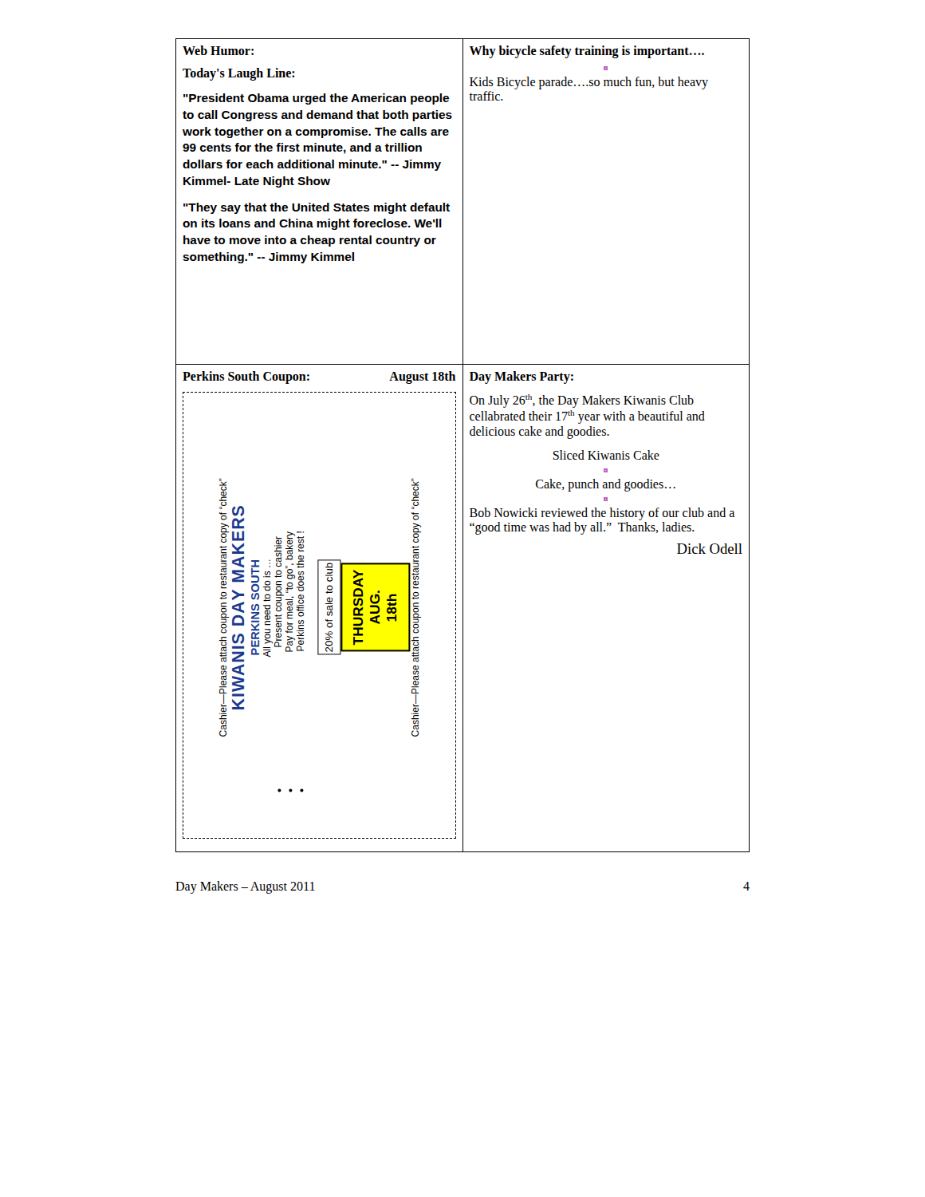| Web Humor: Today's Laugh Line: "President Obama urged the American people to call Congress and demand that both parties work together on a compromise. The calls are 99 cents for the first minute, and a trillion dollars for each additional minute." -- Jimmy Kimmel- Late Night Show "They say that the United States might default on its loans and China might foreclose. We'll have to move into a cheap rental country or something." -- Jimmy Kimmel | Why bicycle safety training is important…. Kids Bicycle parade….so much fun, but heavy traffic. |
| Perkins South Coupon: August 18th Cashier—Please attach coupon to restaurant copy of “check” KIWANIS DАY MAKERS PERKINS SOUTH All you need to do is … Present coupon to cashier Pay for meal, “to go”, bakery Perkins office does the rest ! 20% of sale to club THURSDAY AUG. 18th Cashier—Please attach coupon to restaurant copy of “check” | Day Makers Party: On July 26 th , the Day Makers Kiwanis Club cellabrated their 17 th year with a beautiful and delicious cake and goodies. Sliced Kiwanis Cake Cake, punch and goodies… Bob Nowicki reviewed the history of our club and a “good time was had by all.” Thanks, ladies. Dick Odell |
Day Makers – August 2011 4